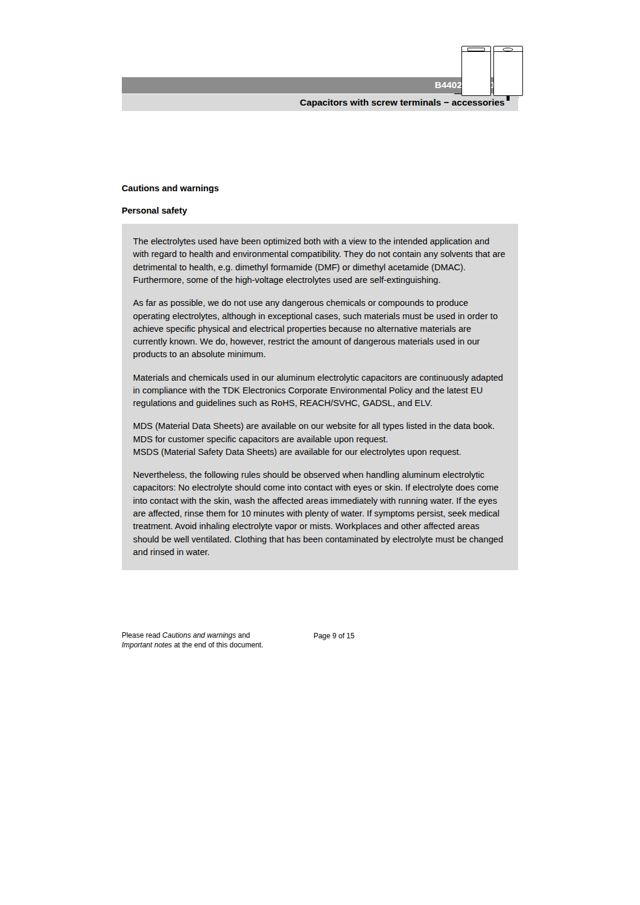TDK
B44020, B44030
Capacitors with screw terminals − accessories
Cautions and warnings
Personal safety
The electrolytes used have been optimized both with a view to the intended application and with regard to health and environmental compatibility. They do not contain any solvents that are detrimental to health, e.g. dimethyl formamide (DMF) or dimethyl acetamide (DMAC). Furthermore, some of the high-voltage electrolytes used are self-extinguishing.
As far as possible, we do not use any dangerous chemicals or compounds to produce operating electrolytes, although in exceptional cases, such materials must be used in order to achieve specific physical and electrical properties because no alternative materials are currently known. We do, however, restrict the amount of dangerous materials used in our products to an absolute minimum.
Materials and chemicals used in our aluminum electrolytic capacitors are continuously adapted in compliance with the TDK Electronics Corporate Environmental Policy and the latest EU regulations and guidelines such as RoHS, REACH/SVHC, GADSL, and ELV.
MDS (Material Data Sheets) are available on our website for all types listed in the data book.
MDS for customer specific capacitors are available upon request.
MSDS (Material Safety Data Sheets) are available for our electrolytes upon request.
Nevertheless, the following rules should be observed when handling aluminum electrolytic capacitors: No electrolyte should come into contact with eyes or skin. If electrolyte does come into contact with the skin, wash the affected areas immediately with running water. If the eyes are affected, rinse them for 10 minutes with plenty of water. If symptoms persist, seek medical treatment. Avoid inhaling electrolyte vapor or mists. Workplaces and other affected areas should be well ventilated. Clothing that has been contaminated by electrolyte must be changed and rinsed in water.
Please read Cautions and warnings and
Important notes at the end of this document.
Page 9 of 15